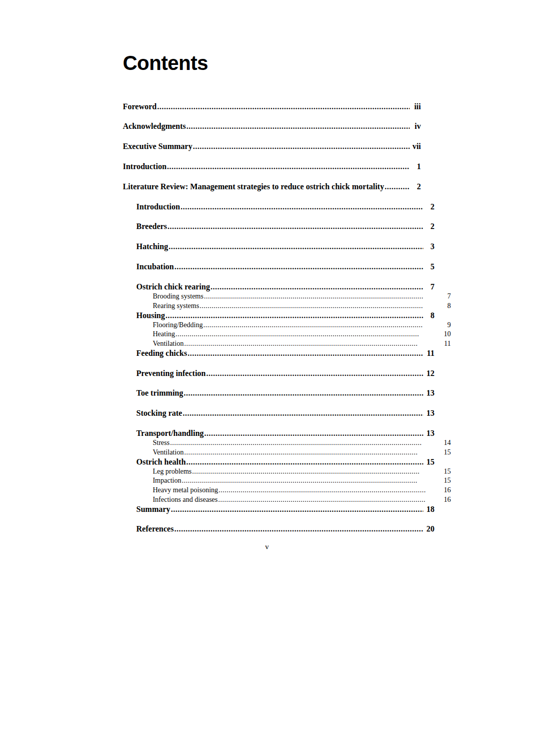Contents
Foreword .......................................................................................................................................... iii
Acknowledgments ......................................................................................................................... iv
Executive Summary ..................................................................................................................... vii
Introduction ................................................................................................................................. 1
Literature Review: Management strategies to reduce ostrich chick mortality ............................... 2
Introduction ......................................................................................................................... 2
Breeders ............................................................................................................................... 2
Hatching ............................................................................................................................... 3
Incubation ............................................................................................................................. 5
Ostrich chick rearing ............................................................................................................. 7
Brooding systems ............................................................................................................. 7
Rearing systems ............................................................................................................... 8
Housing ................................................................................................................................. 8
Flooring/Bedding ............................................................................................................. 9
Heating ......................................................................................................................... 10
Ventilation .................................................................................................................... 11
Feeding chicks ..................................................................................................................... 11
Preventing infection .............................................................................................................. 12
Toe trimming ....................................................................................................................... 13
Stocking rate ....................................................................................................................... 13
Transport/handling ............................................................................................................... 13
Stress ............................................................................................................................. 14
Ventilation .................................................................................................................... 15
Ostrich health ...................................................................................................................... 15
Leg problems ................................................................................................................. 15
Impaction ..................................................................................................................... 15
Heavy metal poisoning ....................................................................................................... 16
Infections and diseases ....................................................................................................... 16
Summary .............................................................................................................................. 18
References ........................................................................................................................... 20
v